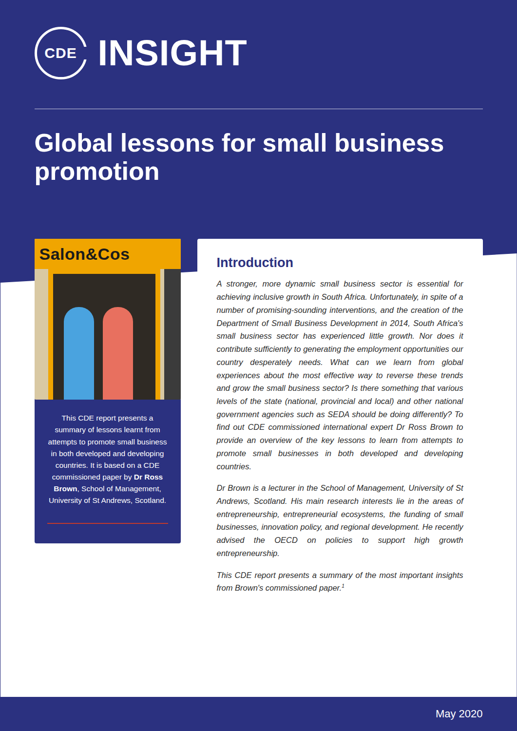CDE
INSIGHT
Global lessons for small business promotion
Salon&Cos
This CDE report presents a summary of lessons learnt from attempts to promote small business in both developed and developing countries. It is based on a CDE commissioned paper by Dr Ross Brown, School of Management, University of St Andrews, Scotland.
Introduction
A stronger, more dynamic small business sector is essential for achieving inclusive growth in South Africa. Unfortunately, in spite of a number of promising-sounding interventions, and the creation of the Department of Small Business Development in 2014, South Africa's small business sector has experienced little growth. Nor does it contribute sufficiently to generating the employment opportunities our country desperately needs. What can we learn from global experiences about the most effective way to reverse these trends and grow the small business sector? Is there something that various levels of the state (national, provincial and local) and other national government agencies such as SEDA should be doing differently? To find out CDE commissioned international expert Dr Ross Brown to provide an overview of the key lessons to learn from attempts to promote small businesses in both developed and developing countries.
Dr Brown is a lecturer in the School of Management, University of St Andrews, Scotland. His main research interests lie in the areas of entrepreneurship, entrepreneurial ecosystems, the funding of small businesses, innovation policy, and regional development. He recently advised the OECD on policies to support high growth entrepreneurship.
This CDE report presents a summary of the most important insights from Brown's commissioned paper.1
May 2020